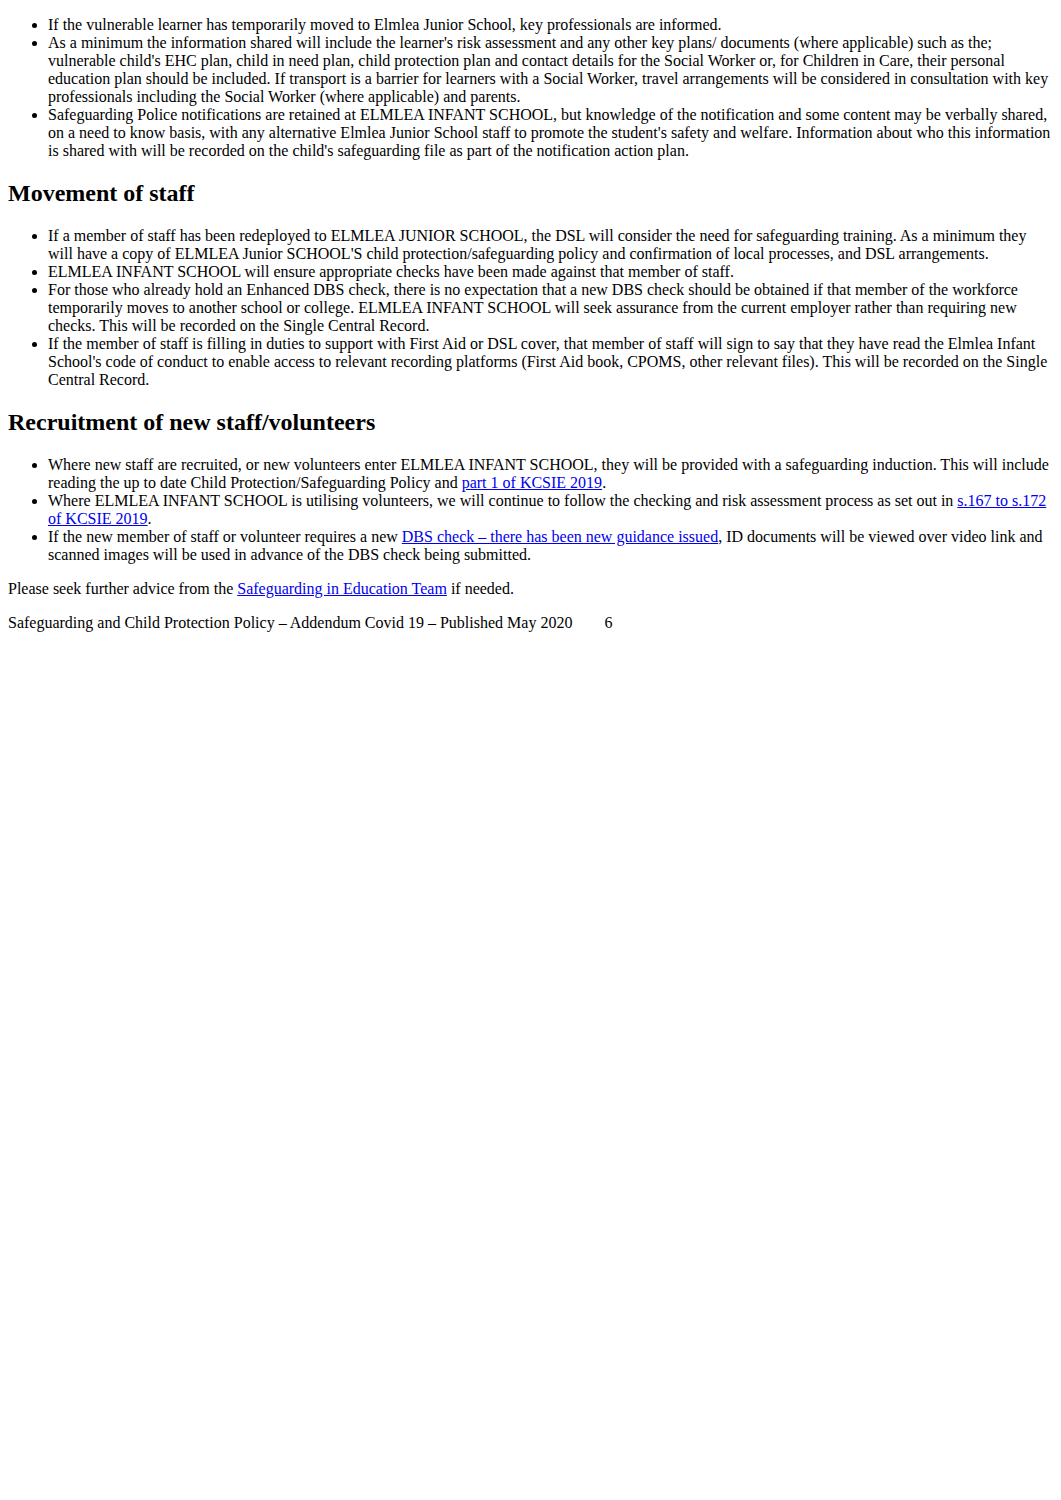If the vulnerable learner has temporarily moved to Elmlea Junior School, key professionals are informed.
As a minimum the information shared will include the learner's risk assessment and any other key plans/ documents (where applicable) such as the; vulnerable child's EHC plan, child in need plan, child protection plan and contact details for the Social Worker or, for Children in Care, their personal education plan should be included. If transport is a barrier for learners with a Social Worker, travel arrangements will be considered in consultation with key professionals including the Social Worker (where applicable) and parents.
Safeguarding Police notifications are retained at ELMLEA INFANT SCHOOL, but knowledge of the notification and some content may be verbally shared, on a need to know basis, with any alternative Elmlea Junior School staff to promote the student's safety and welfare. Information about who this information is shared with will be recorded on the child's safeguarding file as part of the notification action plan.
Movement of staff
If a member of staff has been redeployed to ELMLEA JUNIOR SCHOOL, the DSL will consider the need for safeguarding training. As a minimum they will have a copy of ELMLEA Junior SCHOOL'S child protection/safeguarding policy and confirmation of local processes, and DSL arrangements.
ELMLEA INFANT SCHOOL will ensure appropriate checks have been made against that member of staff.
For those who already hold an Enhanced DBS check, there is no expectation that a new DBS check should be obtained if that member of the workforce temporarily moves to another school or college. ELMLEA INFANT SCHOOL will seek assurance from the current employer rather than requiring new checks. This will be recorded on the Single Central Record.
If the member of staff is filling in duties to support with First Aid or DSL cover, that member of staff will sign to say that they have read the Elmlea Infant School's code of conduct to enable access to relevant recording platforms (First Aid book, CPOMS, other relevant files). This will be recorded on the Single Central Record.
Recruitment of new staff/volunteers
Where new staff are recruited, or new volunteers enter ELMLEA INFANT SCHOOL, they will be provided with a safeguarding induction. This will include reading the up to date Child Protection/Safeguarding Policy and part 1 of KCSIE 2019.
Where ELMLEA INFANT SCHOOL is utilising volunteers, we will continue to follow the checking and risk assessment process as set out in s.167 to s.172 of KCSIE 2019.
If the new member of staff or volunteer requires a new DBS check – there has been new guidance issued, ID documents will be viewed over video link and scanned images will be used in advance of the DBS check being submitted.
Please seek further advice from the Safeguarding in Education Team if needed.
Safeguarding and Child Protection Policy – Addendum Covid 19 – Published May 2020 6